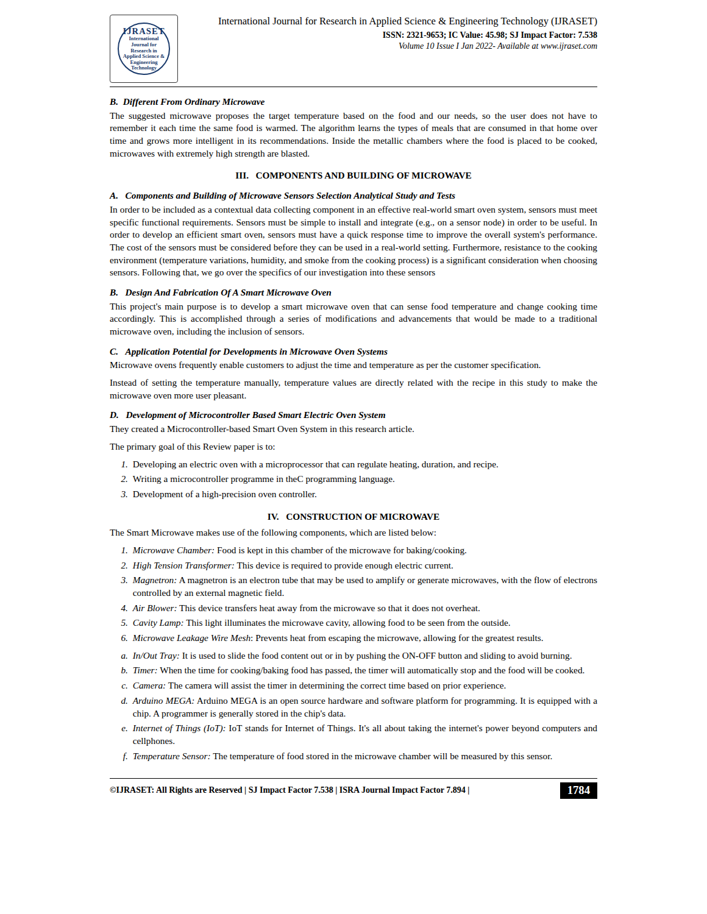IJRASET International Journal for Research in Applied Science & Engineering Technology
International Journal for Research in Applied Science & Engineering Technology (IJRASET)
ISSN: 2321-9653; IC Value: 45.98; SJ Impact Factor: 7.538
Volume 10 Issue I Jan 2022- Available at www.ijraset.com
B. Different From Ordinary Microwave
The suggested microwave proposes the target temperature based on the food and our needs, so the user does not have to remember it each time the same food is warmed. The algorithm learns the types of meals that are consumed in that home over time and grows more intelligent in its recommendations. Inside the metallic chambers where the food is placed to be cooked, microwaves with extremely high strength are blasted.
III. COMPONENTS AND BUILDING OF MICROWAVE
A. Components and Building of Microwave Sensors Selection Analytical Study and Tests
In order to be included as a contextual data collecting component in an effective real-world smart oven system, sensors must meet specific functional requirements. Sensors must be simple to install and integrate (e.g., on a sensor node) in order to be useful. In order to develop an efficient smart oven, sensors must have a quick response time to improve the overall system's performance. The cost of the sensors must be considered before they can be used in a real-world setting. Furthermore, resistance to the cooking environment (temperature variations, humidity, and smoke from the cooking process) is a significant consideration when choosing sensors. Following that, we go over the specifics of our investigation into these sensors
B. Design And Fabrication Of A Smart Microwave Oven
This project's main purpose is to develop a smart microwave oven that can sense food temperature and change cooking time accordingly. This is accomplished through a series of modifications and advancements that would be made to a traditional microwave oven, including the inclusion of sensors.
C. Application Potential for Developments in Microwave Oven Systems
Microwave ovens frequently enable customers to adjust the time and temperature as per the customer specification.
Instead of setting the temperature manually, temperature values are directly related with the recipe in this study to make the microwave oven more user pleasant.
D. Development of Microcontroller Based Smart Electric Oven System
They created a Microcontroller-based Smart Oven System in this research article.
The primary goal of this Review paper is to:
Developing an electric oven with a microprocessor that can regulate heating, duration, and recipe.
Writing a microcontroller programme in theC programming language.
Development of a high-precision oven controller.
IV. CONSTRUCTION OF MICROWAVE
The Smart Microwave makes use of the following components, which are listed below:
Microwave Chamber: Food is kept in this chamber of the microwave for baking/cooking.
High Tension Transformer: This device is required to provide enough electric current.
Magnetron: A magnetron is an electron tube that may be used to amplify or generate microwaves, with the flow of electrons controlled by an external magnetic field.
Air Blower: This device transfers heat away from the microwave so that it does not overheat.
Cavity Lamp: This light illuminates the microwave cavity, allowing food to be seen from the outside.
Microwave Leakage Wire Mesh: Prevents heat from escaping the microwave, allowing for the greatest results.
In/Out Tray: It is used to slide the food content out or in by pushing the ON-OFF button and sliding to avoid burning.
Timer: When the time for cooking/baking food has passed, the timer will automatically stop and the food will be cooked.
Camera: The camera will assist the timer in determining the correct time based on prior experience.
Arduino MEGA: Arduino MEGA is an open source hardware and software platform for programming. It is equipped with a chip. A programmer is generally stored in the chip's data.
Internet of Things (IoT): IoT stands for Internet of Things. It's all about taking the internet's power beyond computers and cellphones.
Temperature Sensor: The temperature of food stored in the microwave chamber will be measured by this sensor.
©IJRASET: All Rights are Reserved | SJ Impact Factor 7.538 | ISRA Journal Impact Factor 7.894 |
1784